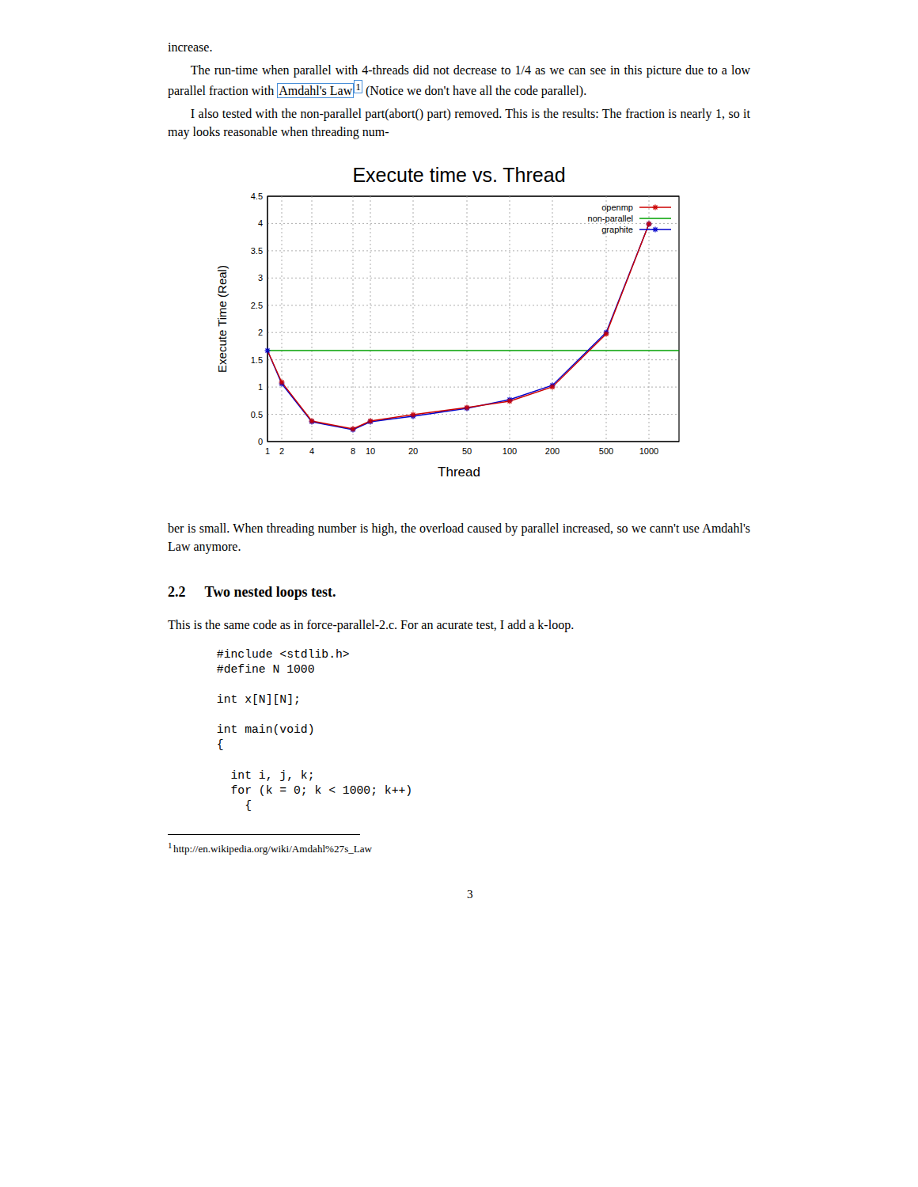increase.
The run-time when parallel with 4-threads did not decrease to 1/4 as we can see in this picture due to a low parallel fraction with Amdahl's Law1 (Notice we don't have all the code parallel).
I also tested with the non-parallel part(abort() part) removed. This is the results: The fraction is nearly 1, so it may looks reasonable when threading num-
Execute time vs. Thread Execute time vs. Thread 0 0.5 1 1.5 2 2.5 3 3.5 4 4.5 1 2 4 8 10 20 50 100 200 500 1000 Thread Execute Time (Real) openmp non-parallel graphite
ber is small. When threading number is high, the overload caused by parallel increased, so we cann't use Amdahl's Law anymore.
2.2 Two nested loops test.
This is the same code as in force-parallel-2.c. For an acurate test, I add a k-loop.
#include <stdlib.h>
#define N 1000

int x[N][N];

int main(void)
{

  int i, j, k;
  for (k = 0; k < 1000; k++)
    {
1http://en.wikipedia.org/wiki/Amdahl%27s_Law
3